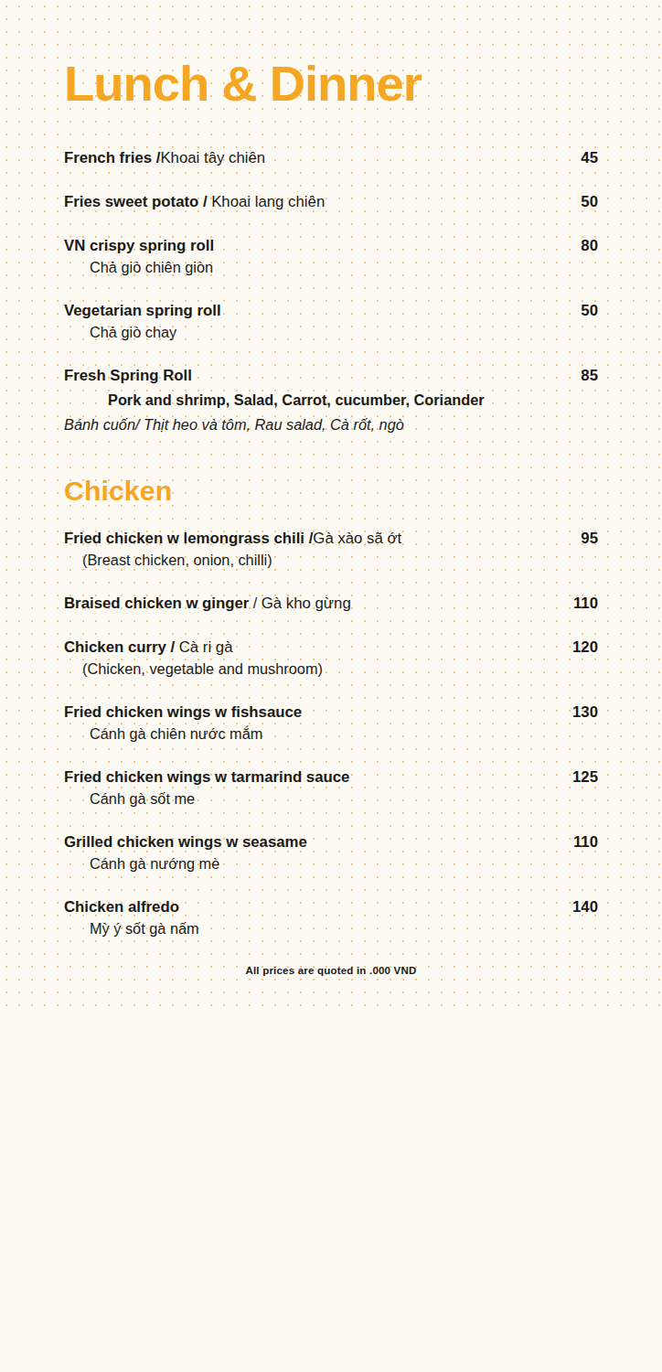Lunch & Dinner
French fries /Khoai tây chiên
45
Fries sweet potato / Khoai lang chiên
50
VN crispy spring roll Chả giò chiên giòn
80
Vegetarian spring roll Chả giò chay
50
Fresh Spring Roll Pork and shrimp, Salad, Carrot, cucumber, Coriander Bánh cuốn/ Thịt heo và tôm, Rau salad, Cà rốt, ngò
85
Chicken
Fried chicken w lemongrass chili /Gà xào sã ớt (Breast chicken, onion, chilli)
95
Braised chicken w ginger / Gà kho gừng
110
Chicken curry / Cà ri gà (Chicken, vegetable and mushroom)
120
Fried chicken wings w fishsauce Cánh gà chiên nước mắm
130
Fried chicken wings w tarmarind sauce Cánh gà sốt me
125
Grilled chicken wings w seasame Cánh gà nướng mè
110
Chicken alfredo Mỳ ý sốt gà nấm
140
All prices are quoted in .000 VND